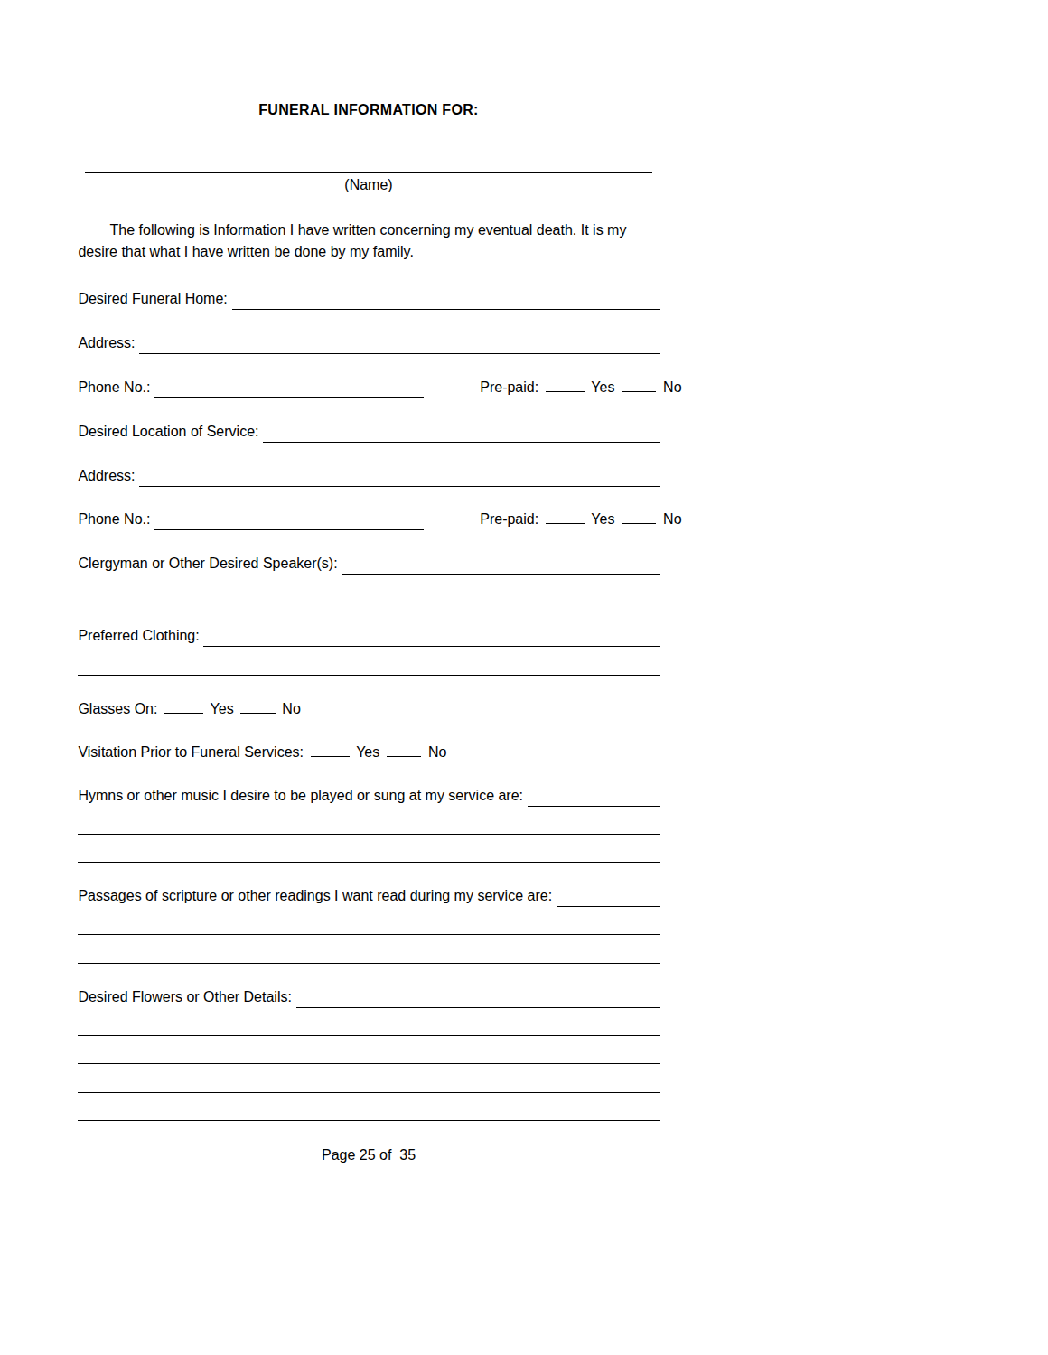FUNERAL INFORMATION FOR:
(Name)
The following is Information I have written concerning my eventual death. It is my desire that what I have written be done by my family.
Desired Funeral Home:
Address:
Phone No.: Pre-paid: Yes No
Desired Location of Service:
Address:
Phone No.: Pre-paid: Yes No
Clergyman or Other Desired Speaker(s):
Preferred Clothing:
Glasses On: Yes No
Visitation Prior to Funeral Services: Yes No
Hymns or other music I desire to be played or sung at my service are:
Passages of scripture or other readings I want read during my service are:
Desired Flowers or Other Details:
Page 25 of 35